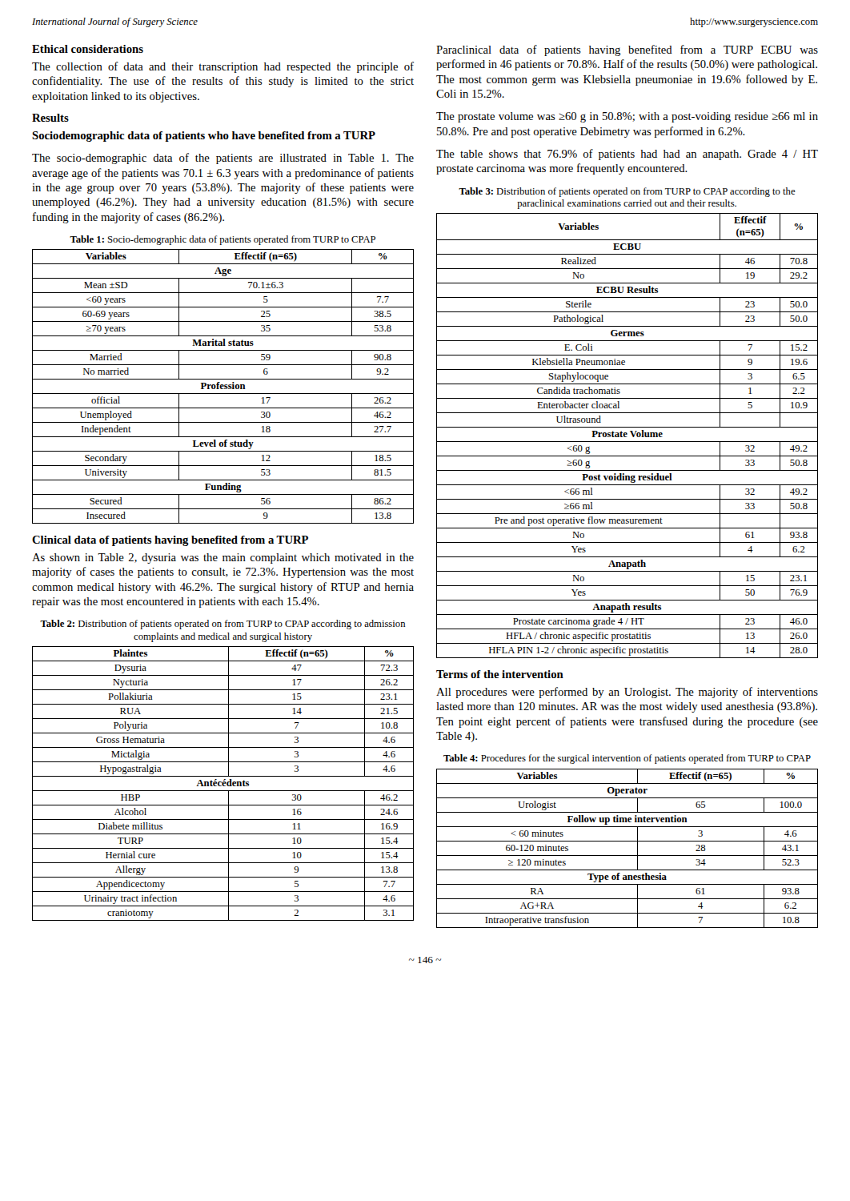International Journal of Surgery Science
http://www.surgeryscience.com
Ethical considerations
The collection of data and their transcription had respected the principle of confidentiality. The use of the results of this study is limited to the strict exploitation linked to its objectives.
Results
Sociodemographic data of patients who have benefited from a TURP
The socio-demographic data of the patients are illustrated in Table 1. The average age of the patients was 70.1 ± 6.3 years with a predominance of patients in the age group over 70 years (53.8%). The majority of these patients were unemployed (46.2%). They had a university education (81.5%) with secure funding in the majority of cases (86.2%).
Table 1: Socio-demographic data of patients operated from TURP to CPAP
| Variables | Effectif (n=65) | % |
| --- | --- | --- |
| Age |
| Mean ±SD | 70.1±6.3 | |
| <60 years | 5 | 7.7 |
| 60-69 years | 25 | 38.5 |
| ≥70 years | 35 | 53.8 |
| Marital status |
| Married | 59 | 90.8 |
| No married | 6 | 9.2 |
| Profession |
| official | 17 | 26.2 |
| Unemployed | 30 | 46.2 |
| Independent | 18 | 27.7 |
| Level of study |
| Secondary | 12 | 18.5 |
| University | 53 | 81.5 |
| Funding |
| Secured | 56 | 86.2 |
| Insecured | 9 | 13.8 |
Clinical data of patients having benefited from a TURP
As shown in Table 2, dysuria was the main complaint which motivated in the majority of cases the patients to consult, ie 72.3%. Hypertension was the most common medical history with 46.2%. The surgical history of RTUP and hernia repair was the most encountered in patients with each 15.4%.
Table 2: Distribution of patients operated on from TURP to CPAP according to admission complaints and medical and surgical history
| Plaintes | Effectif (n=65) | % |
| --- | --- | --- |
| Dysuria | 47 | 72.3 |
| Nycturia | 17 | 26.2 |
| Pollakiuria | 15 | 23.1 |
| RUA | 14 | 21.5 |
| Polyuria | 7 | 10.8 |
| Gross Hematuria | 3 | 4.6 |
| Mictalgia | 3 | 4.6 |
| Hypogastralgia | 3 | 4.6 |
| Antécédents |
| HBP | 30 | 46.2 |
| Alcohol | 16 | 24.6 |
| Diabete millitus | 11 | 16.9 |
| TURP | 10 | 15.4 |
| Hernial cure | 10 | 15.4 |
| Allergy | 9 | 13.8 |
| Appendicectomy | 5 | 7.7 |
| Urinairy tract infection | 3 | 4.6 |
| craniotomy | 2 | 3.1 |
Paraclinical data of patients having benefited from a TURP ECBU was performed in 46 patients or 70.8%. Half of the results (50.0%) were pathological. The most common germ was Klebsiella pneumoniae in 19.6% followed by E. Coli in 15.2%.
The prostate volume was ≥60 g in 50.8%; with a post-voiding residue ≥66 ml in 50.8%. Pre and post operative Debimetry was performed in 6.2%.
The table shows that 76.9% of patients had had an anapath. Grade 4 / HT prostate carcinoma was more frequently encountered.
Table 3: Distribution of patients operated on from TURP to CPAP according to the paraclinical examinations carried out and their results.
| Variables | Effectif (n=65) | % |
| --- | --- | --- |
| ECBU |
| Realized | 46 | 70.8 |
| No | 19 | 29.2 |
| ECBU Results |
| Sterile | 23 | 50.0 |
| Pathological | 23 | 50.0 |
| Germes |
| E. Coli | 7 | 15.2 |
| Klebsiella Pneumoniae | 9 | 19.6 |
| Staphylocoque | 3 | 6.5 |
| Candida trachomatis | 1 | 2.2 |
| Enterobacter cloacal | 5 | 10.9 |
| Ultrasound | | |
| Prostate Volume |
| <60 g | 32 | 49.2 |
| ≥60 g | 33 | 50.8 |
| Post voiding residuel |
| <66 ml | 32 | 49.2 |
| ≥66 ml | 33 | 50.8 |
| Pre and post operative flow measurement | | |
| No | 61 | 93.8 |
| Yes | 4 | 6.2 |
| Anapath |
| No | 15 | 23.1 |
| Yes | 50 | 76.9 |
| Anapath results |
| Prostate carcinoma grade 4 / HT | 23 | 46.0 |
| HFLA / chronic aspecific prostatitis | 13 | 26.0 |
| HFLA PIN 1-2 / chronic aspecific prostatitis | 14 | 28.0 |
Terms of the intervention
All procedures were performed by an Urologist. The majority of interventions lasted more than 120 minutes. AR was the most widely used anesthesia (93.8%). Ten point eight percent of patients were transfused during the procedure (see Table 4).
Table 4: Procedures for the surgical intervention of patients operated from TURP to CPAP
| Variables | Effectif (n=65) | % |
| --- | --- | --- |
| Operator |
| Urologist | 65 | 100.0 |
| Follow up time intervention |
| < 60 minutes | 3 | 4.6 |
| 60-120 minutes | 28 | 43.1 |
| ≥ 120 minutes | 34 | 52.3 |
| Type of anesthesia |
| RA | 61 | 93.8 |
| AG+RA | 4 | 6.2 |
| Intraoperative transfusion | 7 | 10.8 |
~ 146 ~